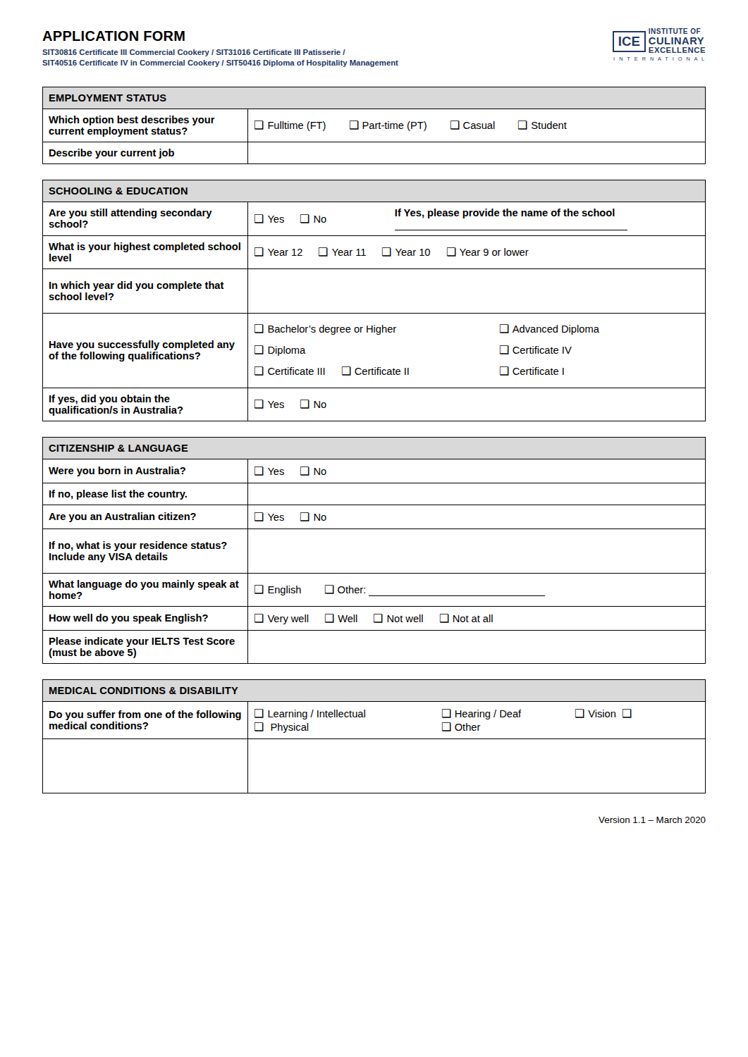APPLICATION FORM
SIT30816 Certificate III Commercial Cookery / SIT31016 Certificate III Patisserie /
SIT40516 Certificate IV in Commercial Cookery / SIT50416 Diploma of Hospitality Management
ICE
INSTITUTE OF
CULINARY
EXCELLENCE
I N T E R N A T I O N A L
| EMPLOYMENT STATUS |
| --- |
| Which option best describes your current employment status? | ❑ Fulltime (FT) ❑ Part-time (PT) ❑ Casual ❑ Student |
| Describe your current job | |
| SCHOOLING & EDUCATION |
| --- |
| Are you still attending secondary school? | / ❑ Yes ❑ No / If Yes, please provide the name of the school / |
| What is your highest completed school level | ❑ Year 12 ❑ Year 11 ❑ Year 10 ❑ Year 9 or lower |
| In which year did you complete that school level? | |
| Have you successfully completed any of the following qualifications? | / ❑ Bachelor’s degree or Higher / ❑ Advanced Diploma / / ❑ Diploma / ❑ Certificate IV / / ❑ Certificate III ❑ Certificate II / ❑ Certificate I / |
| If yes, did you obtain the qualification/s in Australia? | ❑ Yes ❑ No |
| CITIZENSHIP & LANGUAGE |
| --- |
| Were you born in Australia? | ❑ Yes ❑ No |
| If no, please list the country. | |
| Are you an Australian citizen? | ❑ Yes ❑ No |
| If no, what is your residence status? Include any VISA details | |
| What language do you mainly speak at home? | ❑ English ❑ Other: |
| How well do you speak English? | ❑ Very well ❑ Well ❑ Not well ❑ Not at all |
| Please indicate your IELTS Test Score (must be above 5) | |
| MEDICAL CONDITIONS & DISABILITY |
| --- |
| Do you suffer from one of the following medical conditions? | / ❑ Learning / Intellectual / ❑ Hearing / Deaf / ❑ Vision ❑ / / ❑ Physical / ❑ Other / / |
Version 1.1 – March 2020